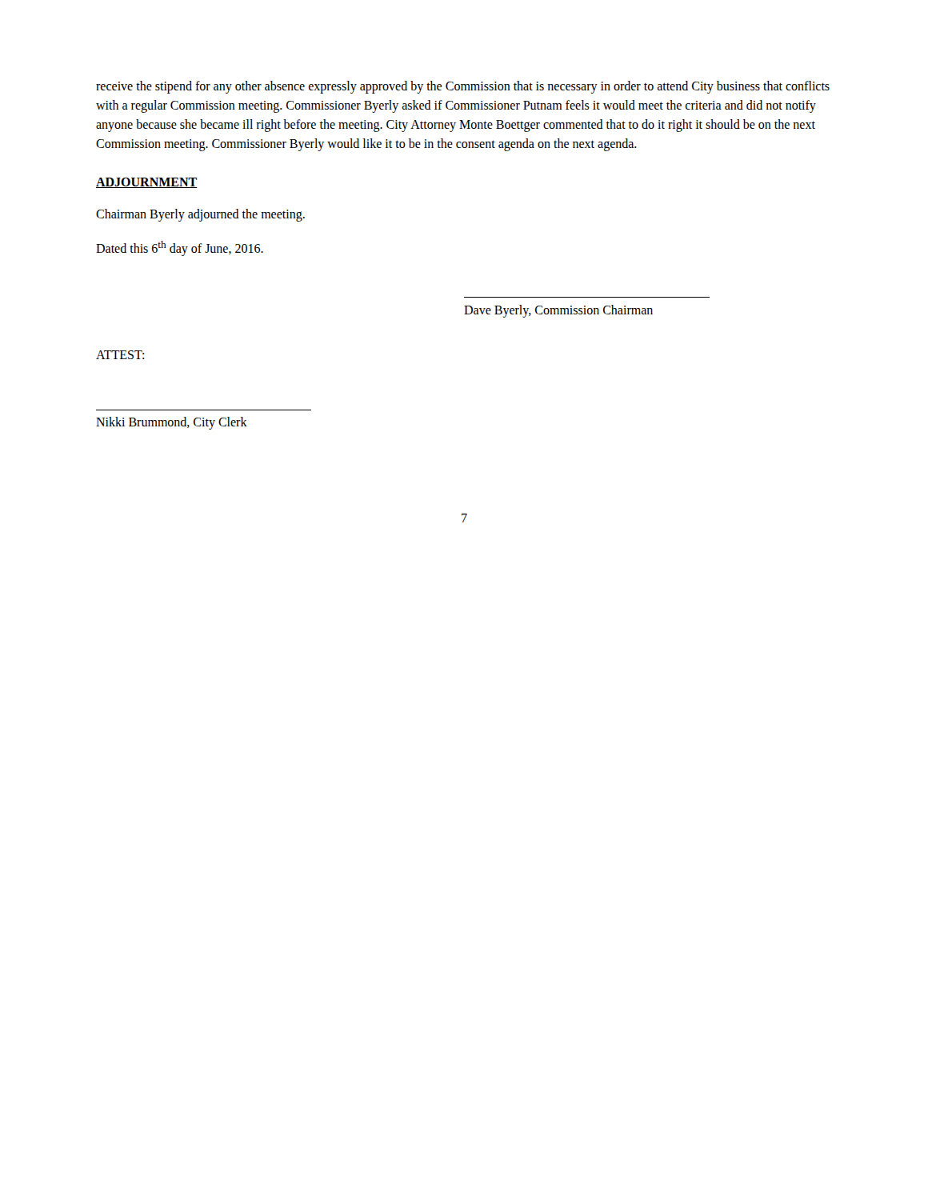receive the stipend for any other absence expressly approved by the Commission that is necessary in order to attend City business that conflicts with a regular Commission meeting. Commissioner Byerly asked if Commissioner Putnam feels it would meet the criteria and did not notify anyone because she became ill right before the meeting. City Attorney Monte Boettger commented that to do it right it should be on the next Commission meeting. Commissioner Byerly would like it to be in the consent agenda on the next agenda.
ADJOURNMENT
Chairman Byerly adjourned the meeting.
Dated this 6th day of June, 2016.
Dave Byerly, Commission Chairman
ATTEST:
Nikki Brummond, City Clerk
7